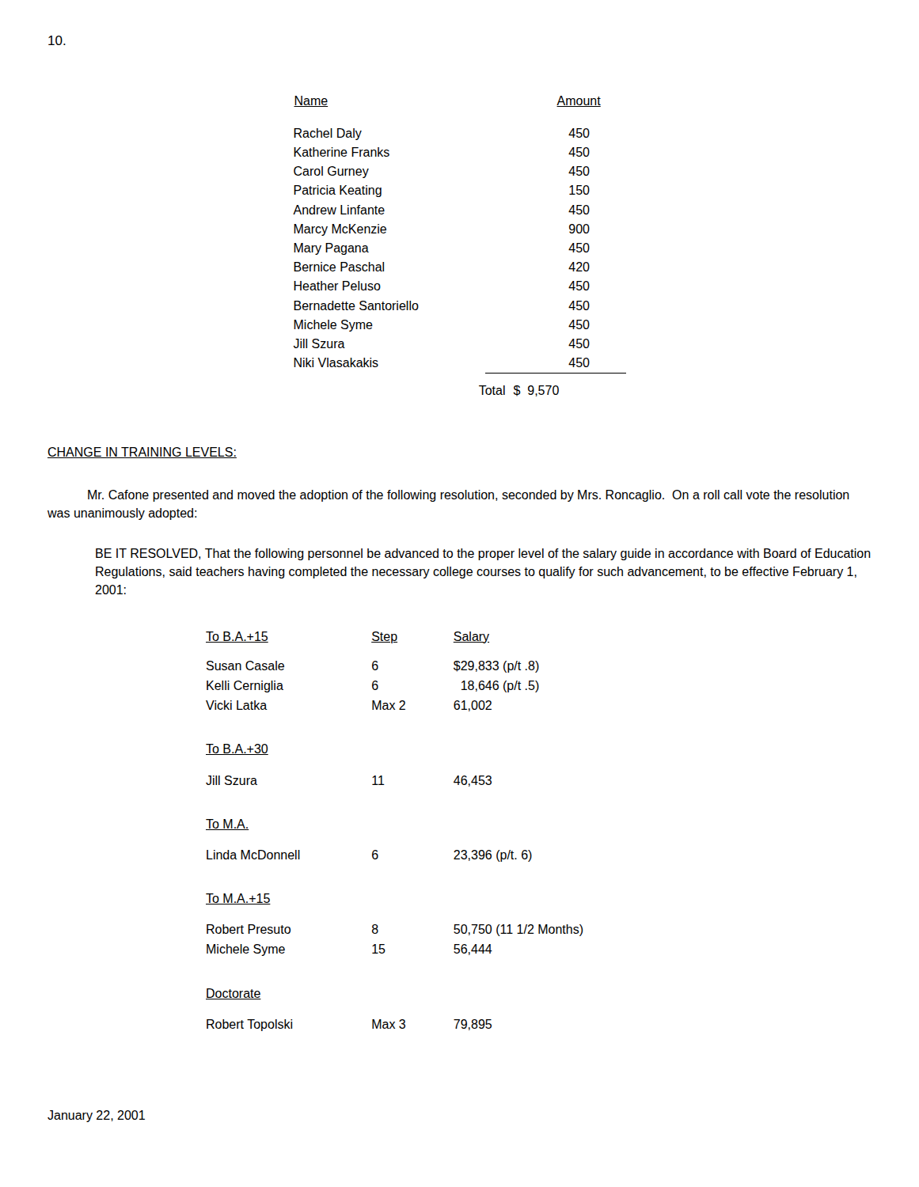10.
| Name | Amount |
| --- | --- |
| Rachel Daly | 450 |
| Katherine Franks | 450 |
| Carol Gurney | 450 |
| Patricia Keating | 150 |
| Andrew Linfante | 450 |
| Marcy McKenzie | 900 |
| Mary Pagana | 450 |
| Bernice Paschal | 420 |
| Heather Peluso | 450 |
| Bernadette Santoriello | 450 |
| Michele Syme | 450 |
| Jill Szura | 450 |
| Niki Vlasakakis | 450 |
Total$ 9,570
CHANGE IN TRAINING LEVELS:
Mr. Cafone presented and moved the adoption of the following resolution, seconded by Mrs. Roncaglio. On a roll call vote the resolution was unanimously adopted:
BE IT RESOLVED, That the following personnel be advanced to the proper level of the salary guide in accordance with Board of Education Regulations, said teachers having completed the necessary college courses to qualify for such advancement, to be effective February 1, 2001:
| To B.A.+15 | Step | Salary |
| --- | --- | --- |
| Susan Casale | 6 | $29,833 (p/t .8) |
| Kelli Cerniglia | 6 | 18,646 (p/t .5) |
| Vicki Latka | Max 2 | 61,002 |
| To B.A.+30 |
| Jill Szura | 11 | 46,453 |
| To M.A. |
| Linda McDonnell | 6 | 23,396 (p/t. 6) |
| To M.A.+15 |
| Robert Presuto | 8 | 50,750 (11 1/2 Months) |
| Michele Syme | 15 | 56,444 |
| Doctorate |
| Robert Topolski | Max 3 | 79,895 |
January 22, 2001